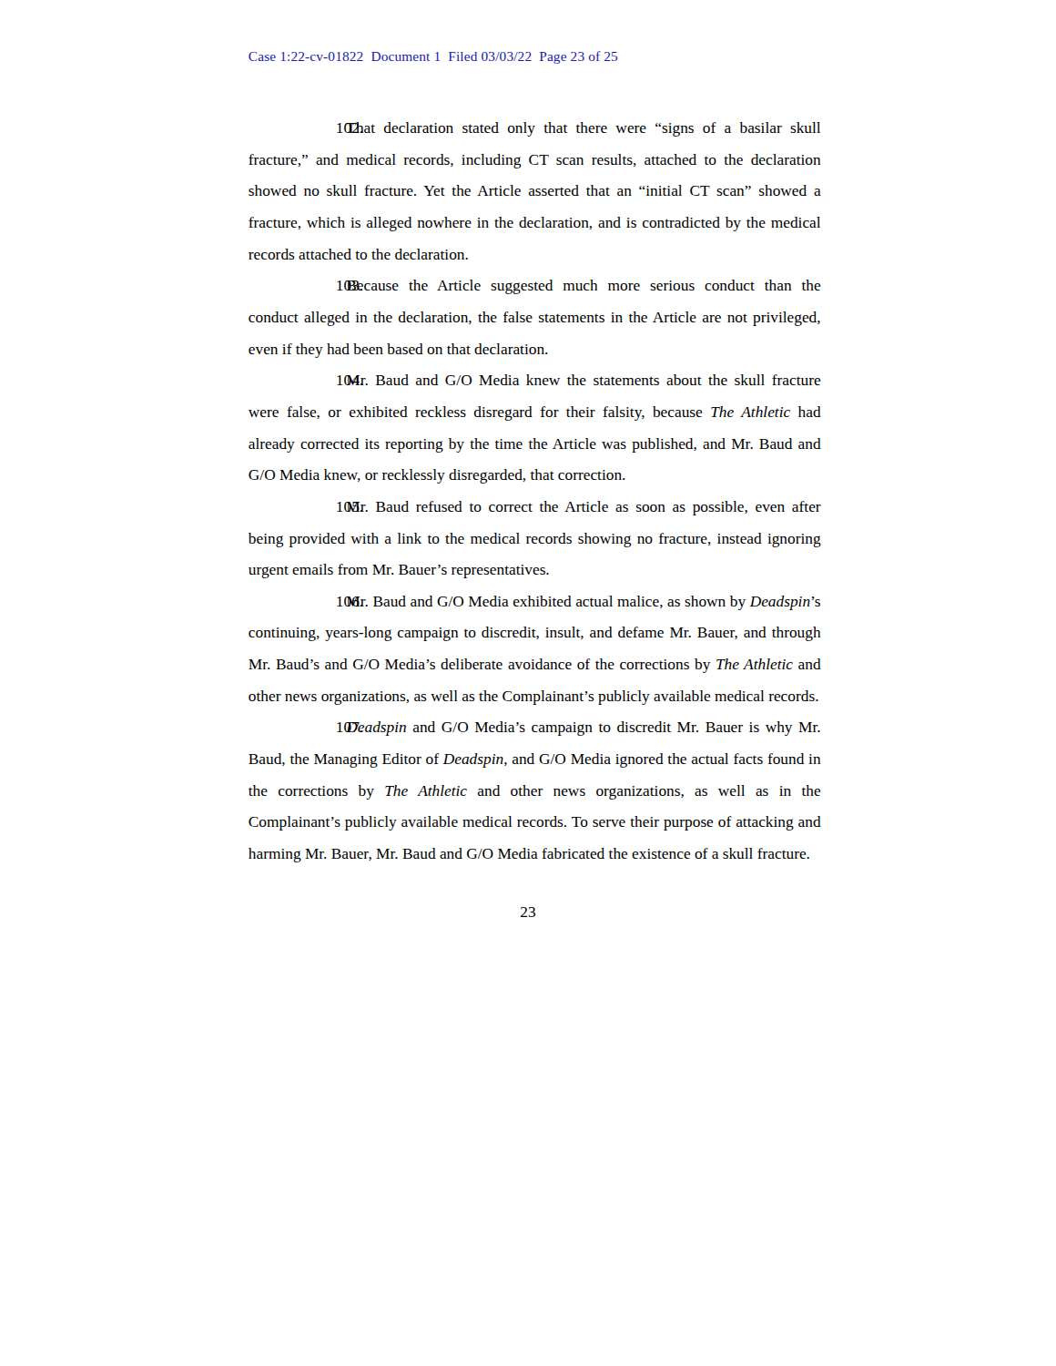Case 1:22-cv-01822 Document 1 Filed 03/03/22 Page 23 of 25
102. That declaration stated only that there were “signs of a basilar skull fracture,” and medical records, including CT scan results, attached to the declaration showed no skull fracture. Yet the Article asserted that an “initial CT scan” showed a fracture, which is alleged nowhere in the declaration, and is contradicted by the medical records attached to the declaration.
103. Because the Article suggested much more serious conduct than the conduct alleged in the declaration, the false statements in the Article are not privileged, even if they had been based on that declaration.
104. Mr. Baud and G/O Media knew the statements about the skull fracture were false, or exhibited reckless disregard for their falsity, because The Athletic had already corrected its reporting by the time the Article was published, and Mr. Baud and G/O Media knew, or recklessly disregarded, that correction.
105. Mr. Baud refused to correct the Article as soon as possible, even after being provided with a link to the medical records showing no fracture, instead ignoring urgent emails from Mr. Bauer’s representatives.
106. Mr. Baud and G/O Media exhibited actual malice, as shown by Deadspin’s continuing, years-long campaign to discredit, insult, and defame Mr. Bauer, and through Mr. Baud’s and G/O Media’s deliberate avoidance of the corrections by The Athletic and other news organizations, as well as the Complainant’s publicly available medical records.
107. Deadspin and G/O Media’s campaign to discredit Mr. Bauer is why Mr. Baud, the Managing Editor of Deadspin, and G/O Media ignored the actual facts found in the corrections by The Athletic and other news organizations, as well as in the Complainant’s publicly available medical records. To serve their purpose of attacking and harming Mr. Bauer, Mr. Baud and G/O Media fabricated the existence of a skull fracture.
23